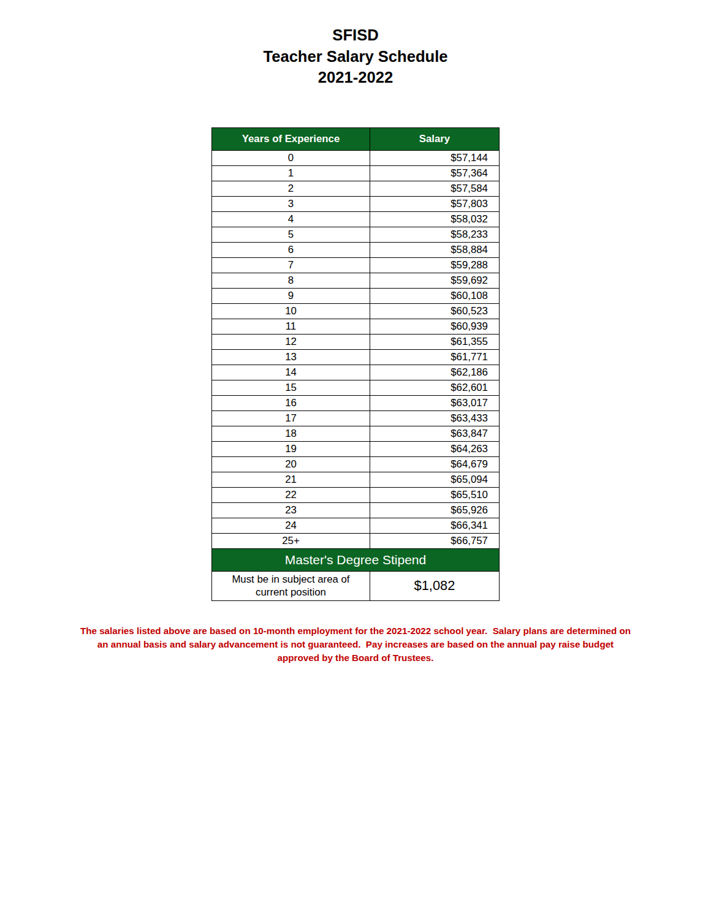SFISD
Teacher Salary Schedule
2021-2022
| Years of Experience | Salary |
| --- | --- |
| 0 | $57,144 |
| 1 | $57,364 |
| 2 | $57,584 |
| 3 | $57,803 |
| 4 | $58,032 |
| 5 | $58,233 |
| 6 | $58,884 |
| 7 | $59,288 |
| 8 | $59,692 |
| 9 | $60,108 |
| 10 | $60,523 |
| 11 | $60,939 |
| 12 | $61,355 |
| 13 | $61,771 |
| 14 | $62,186 |
| 15 | $62,601 |
| 16 | $63,017 |
| 17 | $63,433 |
| 18 | $63,847 |
| 19 | $64,263 |
| 20 | $64,679 |
| 21 | $65,094 |
| 22 | $65,510 |
| 23 | $65,926 |
| 24 | $66,341 |
| 25+ | $66,757 |
| Master's Degree Stipend |
| Must be in subject area of current position | $1,082 |
The salaries listed above are based on 10-month employment for the 2021-2022 school year. Salary plans are determined on an annual basis and salary advancement is not guaranteed. Pay increases are based on the annual pay raise budget approved by the Board of Trustees.